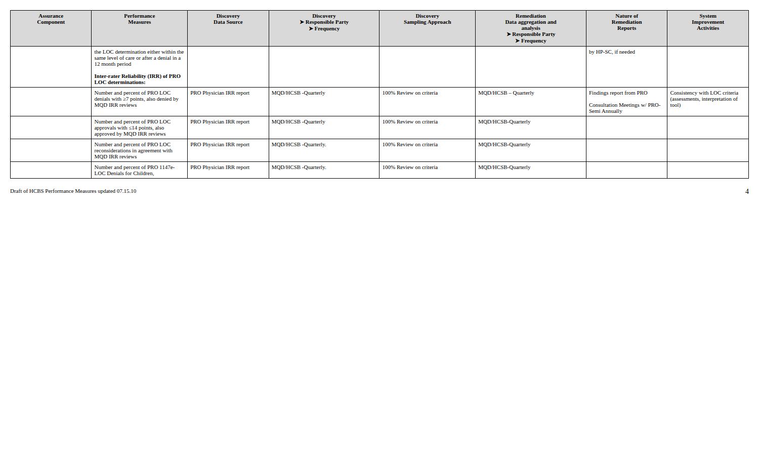| Assurance Component | Performance Measures | Discovery Data Source | Discovery ➤ Responsible Party ➤ Frequency | Discovery Sampling Approach | Remediation Data aggregation and analysis ➤ Responsible Party ➤ Frequency | Nature of Remediation Reports | System Improvement Activities |
| --- | --- | --- | --- | --- | --- | --- | --- |
| | the LOC determination either within the same level of care or after a denial in a 12 month period Inter-rater Reliability (IRR) of PRO LOC determinations: | | | | | by HP-SC, if needed | |
| | Number and percent of PRO LOC denials with ≥7 points, also denied by MQD IRR reviews | PRO Physician IRR report | MQD/HCSB -Quarterly | 100% Review on criteria | MQD/HCSB – Quarterly | Findings report from PRO Consultation Meetings w/ PRO- Semi Annually | Consistency with LOC criteria (assessments, interpretation of tool) |
| | Number and percent of PRO LOC approvals with ≤14 points, also approved by MQD IRR reviews | PRO Physician IRR report | MQD/HCSB -Quarterly | 100% Review on criteria | MQD/HCSB-Quarterly | | |
| | Number and percent of PRO LOC reconsiderations in agreement with MQD IRR reviews | PRO Physician IRR report | MQD/HCSB -Quarterly. | 100% Review on criteria | MQD/HCSB-Quarterly | | |
| | Number and percent of PRO 1147e-LOC Denials for Children, | PRO Physician IRR report | MQD/HCSB -Quarterly. | 100% Review on criteria | MQD/HCSB-Quarterly | | |
Draft of HCBS Performance Measures updated 07.15.10 4